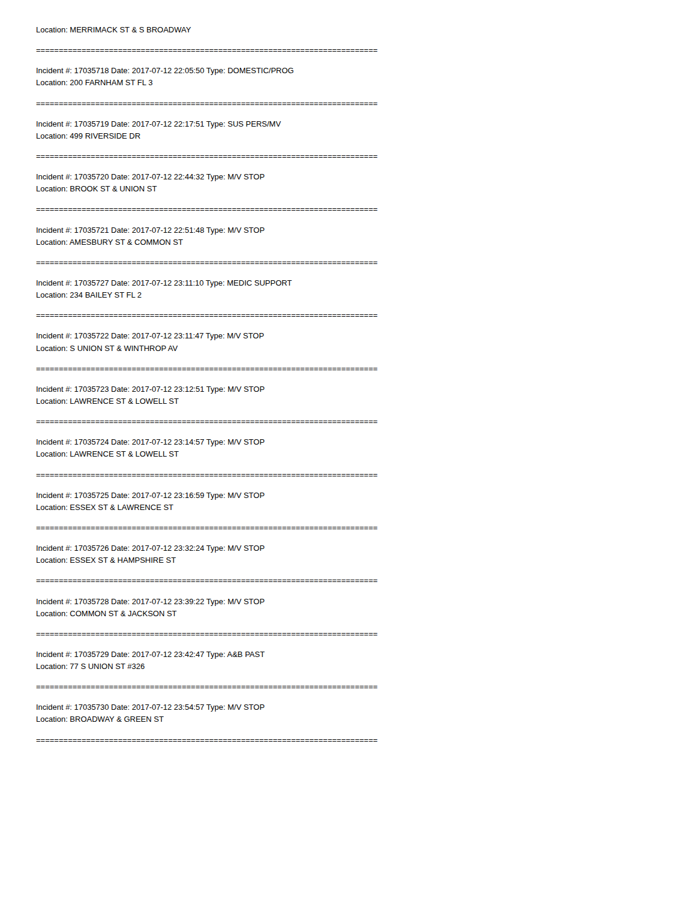Location: MERRIMACK ST & S BROADWAY
===========================================================================
Incident #: 17035718 Date: 2017-07-12 22:05:50 Type: DOMESTIC/PROG
Location: 200 FARNHAM ST FL 3
===========================================================================
Incident #: 17035719 Date: 2017-07-12 22:17:51 Type: SUS PERS/MV
Location: 499 RIVERSIDE DR
===========================================================================
Incident #: 17035720 Date: 2017-07-12 22:44:32 Type: M/V STOP
Location: BROOK ST & UNION ST
===========================================================================
Incident #: 17035721 Date: 2017-07-12 22:51:48 Type: M/V STOP
Location: AMESBURY ST & COMMON ST
===========================================================================
Incident #: 17035727 Date: 2017-07-12 23:11:10 Type: MEDIC SUPPORT
Location: 234 BAILEY ST FL 2
===========================================================================
Incident #: 17035722 Date: 2017-07-12 23:11:47 Type: M/V STOP
Location: S UNION ST & WINTHROP AV
===========================================================================
Incident #: 17035723 Date: 2017-07-12 23:12:51 Type: M/V STOP
Location: LAWRENCE ST & LOWELL ST
===========================================================================
Incident #: 17035724 Date: 2017-07-12 23:14:57 Type: M/V STOP
Location: LAWRENCE ST & LOWELL ST
===========================================================================
Incident #: 17035725 Date: 2017-07-12 23:16:59 Type: M/V STOP
Location: ESSEX ST & LAWRENCE ST
===========================================================================
Incident #: 17035726 Date: 2017-07-12 23:32:24 Type: M/V STOP
Location: ESSEX ST & HAMPSHIRE ST
===========================================================================
Incident #: 17035728 Date: 2017-07-12 23:39:22 Type: M/V STOP
Location: COMMON ST & JACKSON ST
===========================================================================
Incident #: 17035729 Date: 2017-07-12 23:42:47 Type: A&B PAST
Location: 77 S UNION ST #326
===========================================================================
Incident #: 17035730 Date: 2017-07-12 23:54:57 Type: M/V STOP
Location: BROADWAY & GREEN ST
===========================================================================